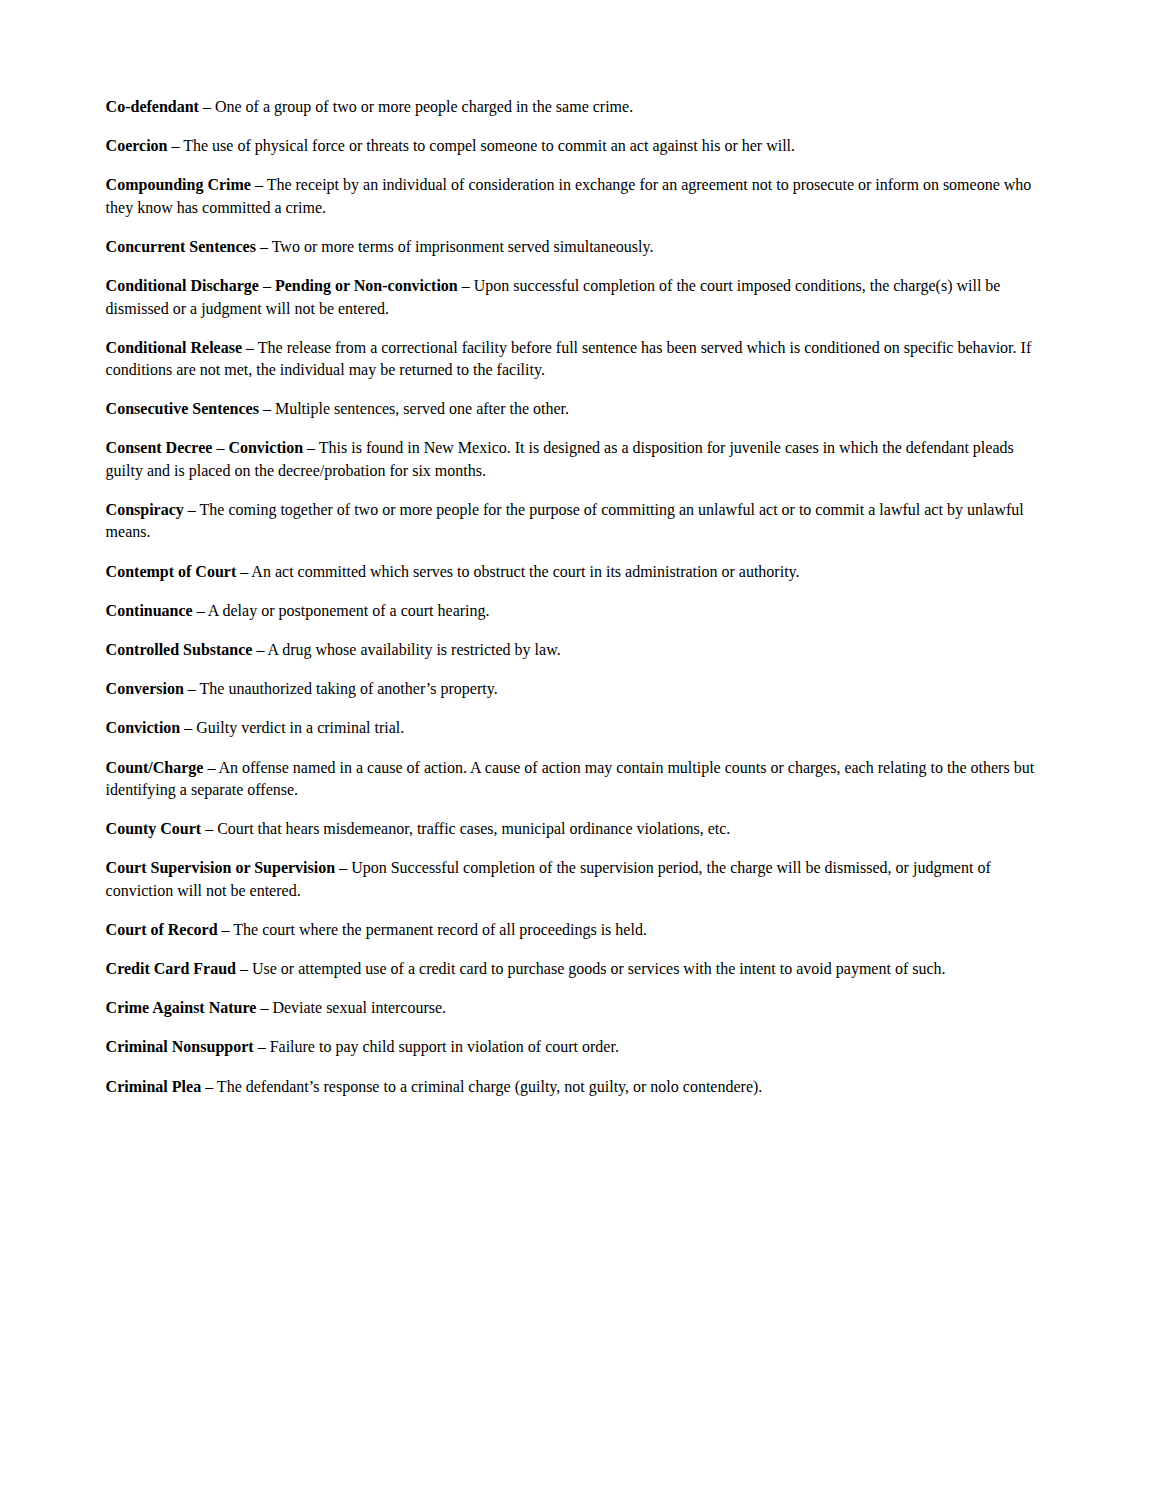Co-defendant – One of a group of two or more people charged in the same crime.
Coercion – The use of physical force or threats to compel someone to commit an act against his or her will.
Compounding Crime – The receipt by an individual of consideration in exchange for an agreement not to prosecute or inform on someone who they know has committed a crime.
Concurrent Sentences – Two or more terms of imprisonment served simultaneously.
Conditional Discharge – Pending or Non-conviction – Upon successful completion of the court imposed conditions, the charge(s) will be dismissed or a judgment will not be entered.
Conditional Release – The release from a correctional facility before full sentence has been served which is conditioned on specific behavior. If conditions are not met, the individual may be returned to the facility.
Consecutive Sentences – Multiple sentences, served one after the other.
Consent Decree – Conviction – This is found in New Mexico. It is designed as a disposition for juvenile cases in which the defendant pleads guilty and is placed on the decree/probation for six months.
Conspiracy – The coming together of two or more people for the purpose of committing an unlawful act or to commit a lawful act by unlawful means.
Contempt of Court – An act committed which serves to obstruct the court in its administration or authority.
Continuance – A delay or postponement of a court hearing.
Controlled Substance – A drug whose availability is restricted by law.
Conversion – The unauthorized taking of another’s property.
Conviction – Guilty verdict in a criminal trial.
Count/Charge – An offense named in a cause of action. A cause of action may contain multiple counts or charges, each relating to the others but identifying a separate offense.
County Court – Court that hears misdemeanor, traffic cases, municipal ordinance violations, etc.
Court Supervision or Supervision – Upon Successful completion of the supervision period, the charge will be dismissed, or judgment of conviction will not be entered.
Court of Record – The court where the permanent record of all proceedings is held.
Credit Card Fraud – Use or attempted use of a credit card to purchase goods or services with the intent to avoid payment of such.
Crime Against Nature – Deviate sexual intercourse.
Criminal Nonsupport – Failure to pay child support in violation of court order.
Criminal Plea – The defendant’s response to a criminal charge (guilty, not guilty, or nolo contendere).